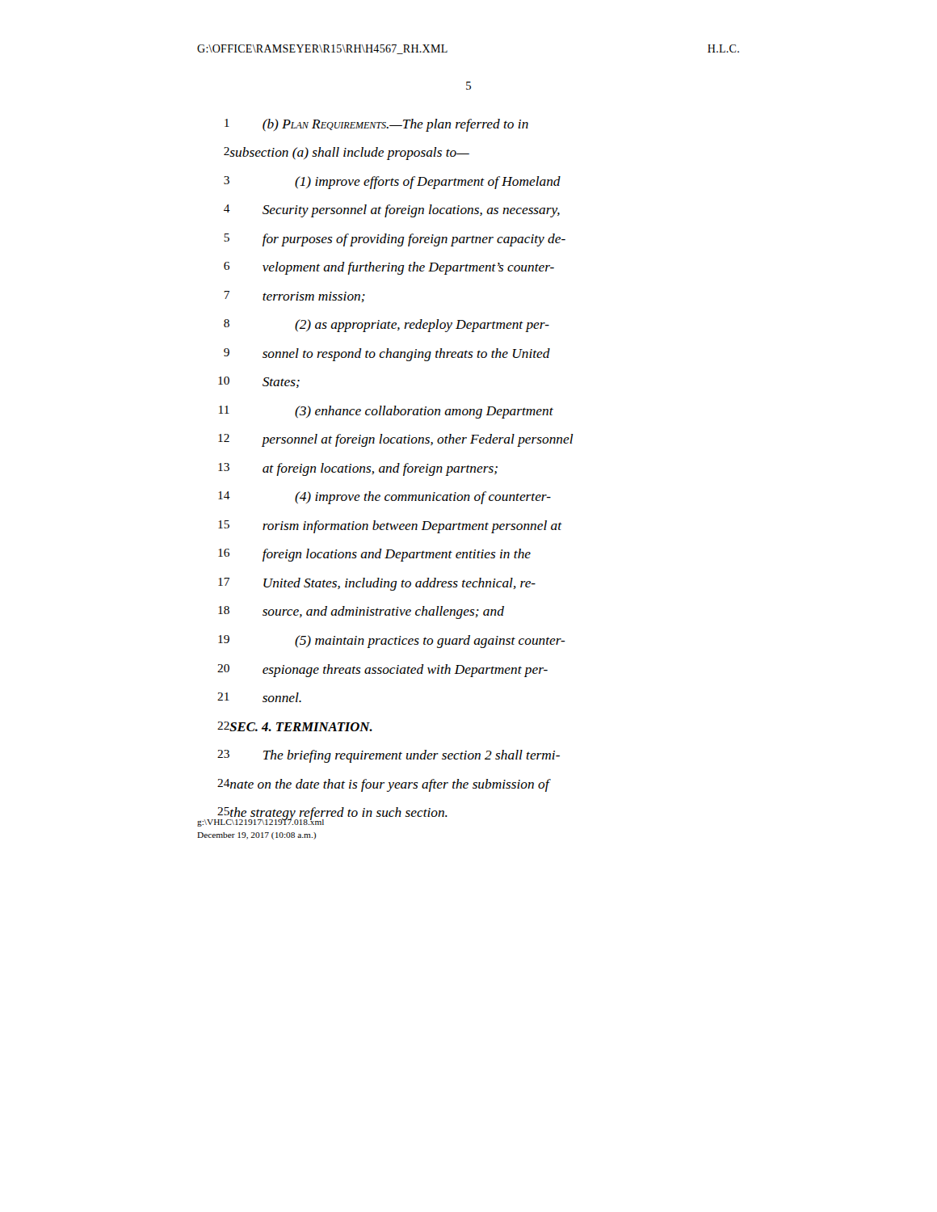G:\OFFICE\RAMSEYER\R15\RH\H4567_RH.XML H.L.C.
5
| 1 | (b) Plan Requirements. —The plan referred to in |
| 2 | subsection (a) shall include proposals to— |
| 3 | (1) improve efforts of Department of Homeland |
| 4 | Security personnel at foreign locations, as necessary, |
| 5 | for purposes of providing foreign partner capacity de- |
| 6 | velopment and furthering the Department’s counter- |
| 7 | terrorism mission; |
| 8 | (2) as appropriate, redeploy Department per- |
| 9 | sonnel to respond to changing threats to the United |
| 10 | States; |
| 11 | (3) enhance collaboration among Department |
| 12 | personnel at foreign locations, other Federal personnel |
| 13 | at foreign locations, and foreign partners; |
| 14 | (4) improve the communication of counterter- |
| 15 | rorism information between Department personnel at |
| 16 | foreign locations and Department entities in the |
| 17 | United States, including to address technical, re- |
| 18 | source, and administrative challenges; and |
| 19 | (5) maintain practices to guard against counter- |
| 20 | espionage threats associated with Department per- |
| 21 | sonnel. |
| 22 | SEC. 4. TERMINATION. |
| 23 | The briefing requirement under section 2 shall termi- |
| 24 | nate on the date that is four years after the submission of |
| 25 | the strategy referred to in such section. |
g:\VHLC\121917\121917.018.xml
December 19, 2017 (10:08 a.m.)